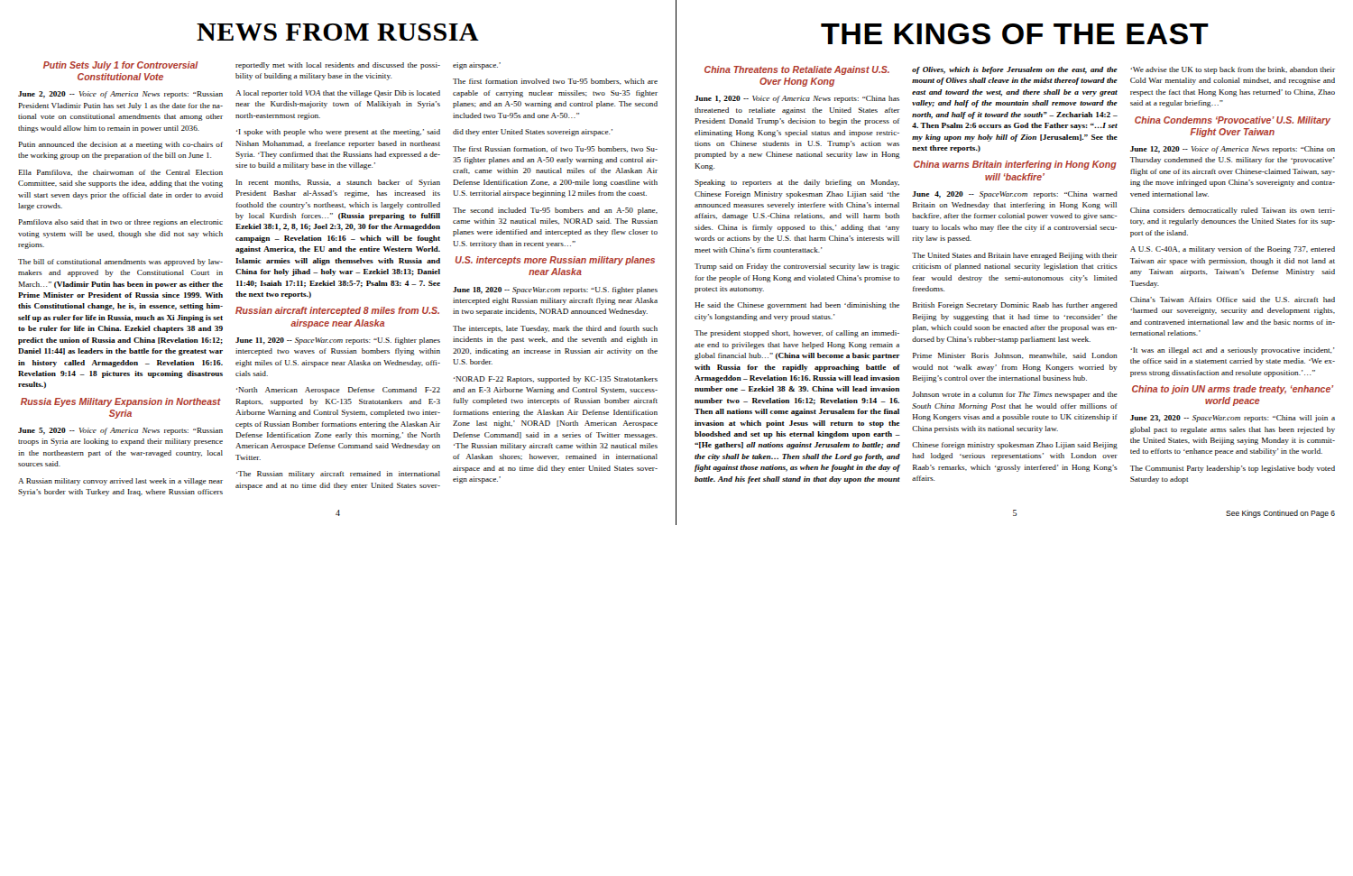NEWS FROM RUSSIA
Putin Sets July 1 for Controversial Constitutional Vote
June 2, 2020 -- Voice of America News reports: “Russian President Vladimir Putin has set July 1 as the date for the national vote on constitutional amendments that among other things would allow him to remain in power until 2036.
Putin announced the decision at a meeting with co-chairs of the working group on the preparation of the bill on June 1.
Ella Pamfilova, the chairwoman of the Central Election Committee, said she supports the idea, adding that the voting will start seven days prior the official date in order to avoid large crowds.
Pamfilova also said that in two or three regions an electronic voting system will be used, though she did not say which regions.
The bill of constitutional amendments was approved by lawmakers and approved by the Constitutional Court in March…” (Vladimir Putin has been in power as either the Prime Minister or President of Russia since 1999. With this Constitutional change, he is, in essence, setting himself up as ruler for life in Russia, much as Xi Jinping is set to be ruler for life in China. Ezekiel chapters 38 and 39 predict the union of Russia and China [Revelation 16:12; Daniel 11:44] as leaders in the battle for the greatest war in history called Armageddon – Revelation 16:16. Revelation 9:14 – 18 pictures its upcoming disastrous results.)
Russia Eyes Military Expansion in Northeast Syria
June 5, 2020 -- Voice of America News reports: “Russian troops in Syria are looking to expand their military presence in the northeastern part of the war-ravaged country, local sources said.
A Russian military convoy arrived last week in a village near Syria’s border with Turkey and Iraq, where Russian officers reportedly met with local residents and discussed the possibility of building a military base in the vicinity.
A local reporter told VOA that the village Qasir Dib is located near the Kurdish-majority town of Malikiyah in Syria’s north-easternmost region.
‘I spoke with people who were present at the meeting,’ said Nishan Mohammad, a freelance reporter based in northeast Syria. ‘They confirmed that the Russians had expressed a desire to build a military base in the village.’
In recent months, Russia, a staunch backer of Syrian President Bashar al-Assad’s regime, has increased its foothold the country’s northeast, which is largely controlled by local Kurdish forces…” (Russia preparing to fulfill Ezekiel 38:1, 2, 8, 16; Joel 2:3, 20, 30 for the Armageddon campaign – Revelation 16:16 – which will be fought against America, the EU and the entire Western World. Islamic armies will align themselves with Russia and China for holy jihad – holy war – Ezekiel 38:13; Daniel 11:40; Isaiah 17:11; Ezekiel 38:5-7; Psalm 83: 4 – 7. See the next two reports.)
Russian aircraft intercepted 8 miles from U.S. airspace near Alaska
June 11, 2020 -- SpaceWar.com reports: “U.S. fighter planes intercepted two waves of Russian bombers flying within eight miles of U.S. airspace near Alaska on Wednesday, officials said.
‘North American Aerospace Defense Command F-22 Raptors, supported by KC-135 Stratotankers and E-3 Airborne Warning and Control System, completed two intercepts of Russian Bomber formations entering the Alaskan Air Defense Identification Zone early this morning,’ the North American Aerospace Defense Command said Wednesday on Twitter.
‘The Russian military aircraft remained in international airspace and at no time did they enter United States sovereign airspace.’
The first formation involved two Tu-95 bombers, which are capable of carrying nuclear missiles; two Su-35 fighter planes; and an A-50 warning and control plane. The second included two Tu-95s and one A-50…”
did they enter United States sovereign airspace.’
The first Russian formation, of two Tu-95 bombers, two Su-35 fighter planes and an A-50 early warning and control aircraft, came within 20 nautical miles of the Alaskan Air Defense Identification Zone, a 200-mile long coastline with U.S. territorial airspace beginning 12 miles from the coast.
The second included Tu-95 bombers and an A-50 plane, came within 32 nautical miles, NORAD said. The Russian planes were identified and intercepted as they flew closer to U.S. territory than in recent years…”
U.S. intercepts more Russian military planes near Alaska
June 18, 2020 -- SpaceWar.com reports: “U.S. fighter planes intercepted eight Russian military aircraft flying near Alaska in two separate incidents, NORAD announced Wednesday.
The intercepts, late Tuesday, mark the third and fourth such incidents in the past week, and the seventh and eighth in 2020, indicating an increase in Russian air activity on the U.S. border.
‘NORAD F-22 Raptors, supported by KC-135 Stratotankers and an E-3 Airborne Warning and Control System, successfully completed two intercepts of Russian bomber aircraft formations entering the Alaskan Air Defense Identification Zone last night,’ NORAD [North American Aerospace Defense Command] said in a series of Twitter messages. ‘The Russian military aircraft came within 32 nautical miles of Alaskan shores; however, remained in international airspace and at no time did they enter United States sovereign airspace.’
4
THE KINGS OF THE EAST
China Threatens to Retaliate Against U.S. Over Hong Kong
June 1, 2020 -- Voice of America News reports: “China has threatened to retaliate against the United States after President Donald Trump’s decision to begin the process of eliminating Hong Kong’s special status and impose restrictions on Chinese students in U.S. Trump’s action was prompted by a new Chinese national security law in Hong Kong.
Speaking to reporters at the daily briefing on Monday, Chinese Foreign Ministry spokesman Zhao Lijian said ‘the announced measures severely interfere with China’s internal affairs, damage U.S.-China relations, and will harm both sides. China is firmly opposed to this,’ adding that ‘any words or actions by the U.S. that harm China’s interests will meet with China’s firm counterattack.’
Trump said on Friday the controversial security law is tragic for the people of Hong Kong and violated China’s promise to protect its autonomy.
He said the Chinese government had been ‘diminishing the city’s longstanding and very proud status.’
The president stopped short, however, of calling an immediate end to privileges that have helped Hong Kong remain a global financial hub…” (China will become a basic partner with Russia for the rapidly approaching battle of Armageddon – Revelation 16:16. Russia will lead invasion number one – Ezekiel 38 & 39. China will lead invasion number two – Revelation 16:12; Revelation 9:14 – 16. Then all nations will come against Jerusalem for the final invasion at which point Jesus will return to stop the bloodshed and set up his eternal kingdom upon earth – “[He gathers] all nations against Jerusalem to battle; and the city shall be taken… Then shall the Lord go forth, and fight against those nations, as when he fought in the day of battle. And his feet shall stand in that day upon the mount of Olives, which is before Jerusalem on the east, and the mount of Olives shall cleave in the midst thereof toward the east and toward the west, and there shall be a very great valley; and half of the mountain shall remove toward the north, and half of it toward the south” – Zechariah 14:2 – 4. Then Psalm 2:6 occurs as God the Father says: “…I set my king upon my holy hill of Zion [Jerusalem].” See the next three reports.)
China warns Britain interfering in Hong Kong will ‘backfire’
June 4, 2020 -- SpaceWar.com reports: “China warned Britain on Wednesday that interfering in Hong Kong will backfire, after the former colonial power vowed to give sanctuary to locals who may flee the city if a controversial security law is passed.
The United States and Britain have enraged Beijing with their criticism of planned national security legislation that critics fear would destroy the semi-autonomous city’s limited freedoms.
British Foreign Secretary Dominic Raab has further angered Beijing by suggesting that it had time to ‘reconsider’ the plan, which could soon be enacted after the proposal was endorsed by China’s rubber-stamp parliament last week.
Prime Minister Boris Johnson, meanwhile, said London would not ‘walk away’ from Hong Kongers worried by Beijing’s control over the international business hub.
Johnson wrote in a column for The Times newspaper and the South China Morning Post that he would offer millions of Hong Kongers visas and a possible route to UK citizenship if China persists with its national security law.
Chinese foreign ministry spokesman Zhao Lijian said Beijing had lodged ‘serious representations’ with London over Raab’s remarks, which ‘grossly interfered’ in Hong Kong’s affairs.
‘We advise the UK to step back from the brink, abandon their Cold War mentality and colonial mindset, and recognise and respect the fact that Hong Kong has returned’ to China, Zhao said at a regular briefing…”
China Condemns ‘Provocative’ U.S. Military Flight Over Taiwan
June 12, 2020 -- Voice of America News reports: “China on Thursday condemned the U.S. military for the ‘provocative’ flight of one of its aircraft over Chinese-claimed Taiwan, saying the move infringed upon China’s sovereignty and contravened international law.
China considers democratically ruled Taiwan its own territory, and it regularly denounces the United States for its support of the island.
A U.S. C-40A, a military version of the Boeing 737, entered Taiwan air space with permission, though it did not land at any Taiwan airports, Taiwan’s Defense Ministry said Tuesday.
China’s Taiwan Affairs Office said the U.S. aircraft had ‘harmed our sovereignty, security and development rights, and contravened international law and the basic norms of international relations.’
‘It was an illegal act and a seriously provocative incident,’ the office said in a statement carried by state media. ‘We express strong dissatisfaction and resolute opposition.’…”
China to join UN arms trade treaty, ‘enhance’ world peace
June 23, 2020 -- SpaceWar.com reports: “China will join a global pact to regulate arms sales that has been rejected by the United States, with Beijing saying Monday it is committed to efforts to ‘enhance peace and stability’ in the world.
The Communist Party leadership’s top legislative body voted Saturday to adopt
5
See Kings Continued on Page 6